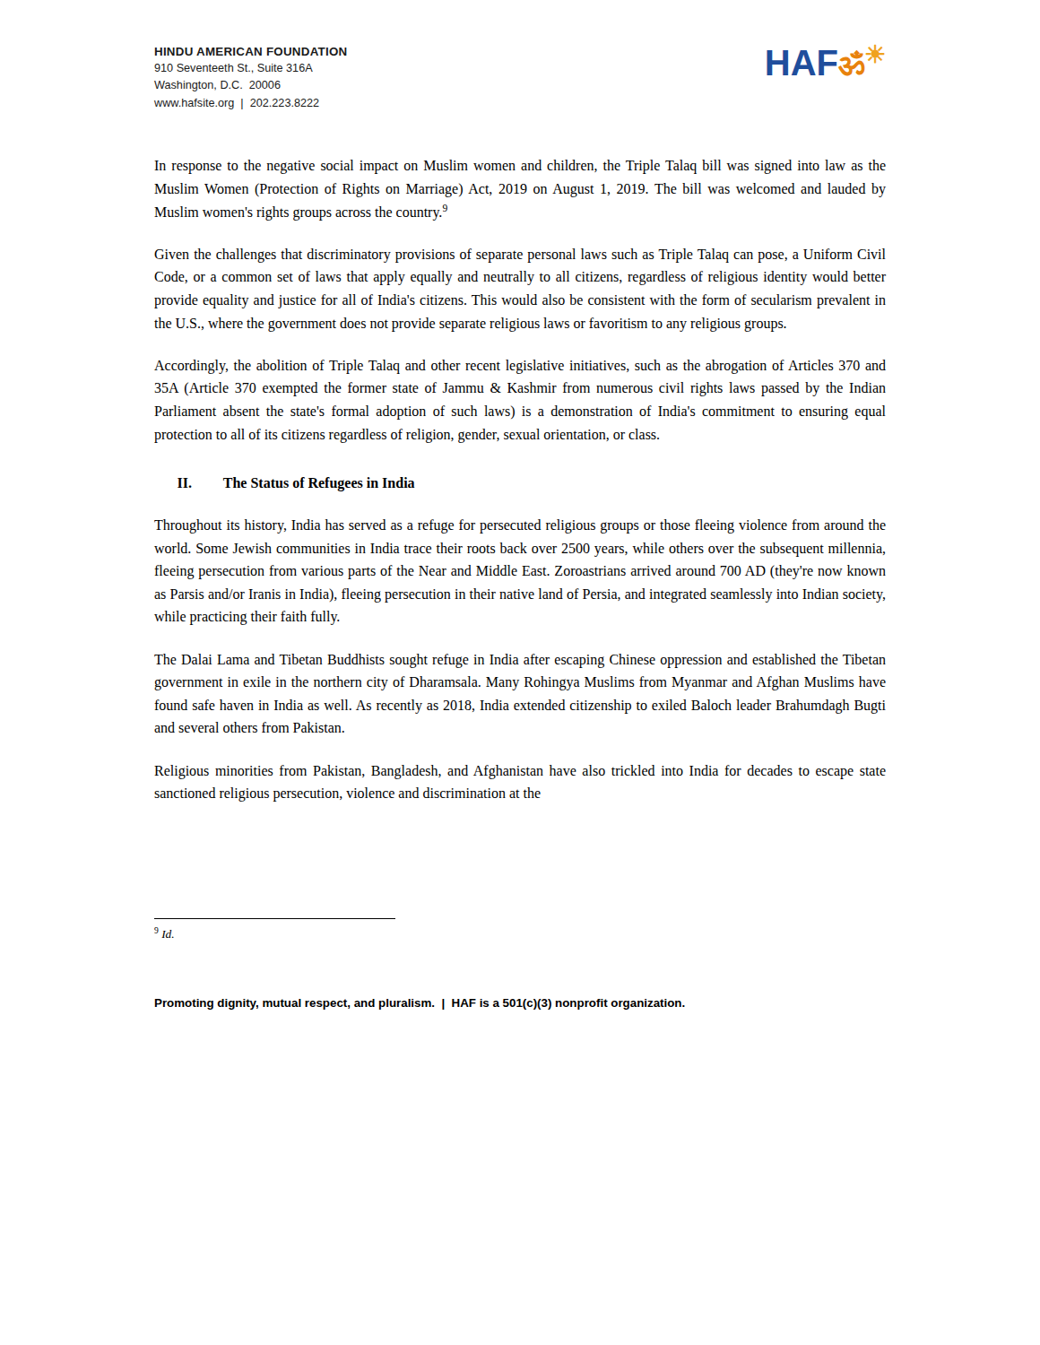HINDU AMERICAN FOUNDATION
910 Seventeeth St., Suite 316A
Washington, D.C. 20006
www.hafsite.org | 202.223.8222
HAFॐ☀
In response to the negative social impact on Muslim women and children, the Triple Talaq bill was signed into law as the Muslim Women (Protection of Rights on Marriage) Act, 2019 on August 1, 2019. The bill was welcomed and lauded by Muslim women's rights groups across the country.9
Given the challenges that discriminatory provisions of separate personal laws such as Triple Talaq can pose, a Uniform Civil Code, or a common set of laws that apply equally and neutrally to all citizens, regardless of religious identity would better provide equality and justice for all of India's citizens. This would also be consistent with the form of secularism prevalent in the U.S., where the government does not provide separate religious laws or favoritism to any religious groups.
Accordingly, the abolition of Triple Talaq and other recent legislative initiatives, such as the abrogation of Articles 370 and 35A (Article 370 exempted the former state of Jammu & Kashmir from numerous civil rights laws passed by the Indian Parliament absent the state's formal adoption of such laws) is a demonstration of India's commitment to ensuring equal protection to all of its citizens regardless of religion, gender, sexual orientation, or class.
II. The Status of Refugees in India
Throughout its history, India has served as a refuge for persecuted religious groups or those fleeing violence from around the world. Some Jewish communities in India trace their roots back over 2500 years, while others over the subsequent millennia, fleeing persecution from various parts of the Near and Middle East. Zoroastrians arrived around 700 AD (they're now known as Parsis and/or Iranis in India), fleeing persecution in their native land of Persia, and integrated seamlessly into Indian society, while practicing their faith fully.
The Dalai Lama and Tibetan Buddhists sought refuge in India after escaping Chinese oppression and established the Tibetan government in exile in the northern city of Dharamsala. Many Rohingya Muslims from Myanmar and Afghan Muslims have found safe haven in India as well. As recently as 2018, India extended citizenship to exiled Baloch leader Brahumdagh Bugti and several others from Pakistan.
Religious minorities from Pakistan, Bangladesh, and Afghanistan have also trickled into India for decades to escape state sanctioned religious persecution, violence and discrimination at the
9 Id.
Promoting dignity, mutual respect, and pluralism. | HAF is a 501(c)(3) nonprofit organization.